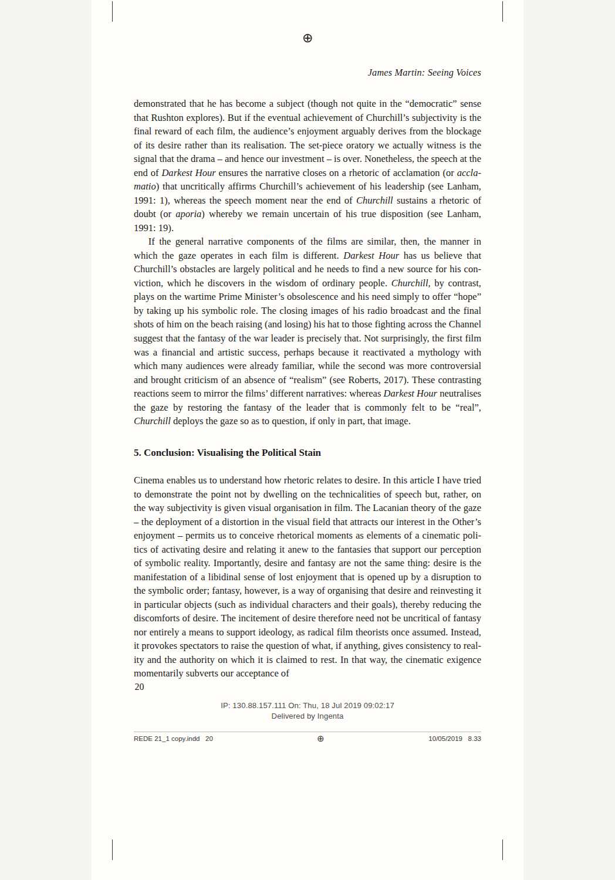⊕
James Martin: Seeing Voices
demonstrated that he has become a subject (though not quite in the “democratic” sense that Rushton explores). But if the eventual achievement of Churchill’s subjectivity is the final reward of each film, the audience’s enjoyment arguably derives from the blockage of its desire rather than its realisation. The set-piece oratory we actually witness is the signal that the drama – and hence our investment – is over. Nonetheless, the speech at the end of Darkest Hour ensures the narrative closes on a rhetoric of acclamation (or acclamatio) that uncritically affirms Churchill’s achievement of his leadership (see Lanham, 1991: 1), whereas the speech moment near the end of Churchill sustains a rhetoric of doubt (or aporia) whereby we remain uncertain of his true disposition (see Lanham, 1991: 19).
If the general narrative components of the films are similar, then, the manner in which the gaze operates in each film is different. Darkest Hour has us believe that Churchill’s obstacles are largely political and he needs to find a new source for his conviction, which he discovers in the wisdom of ordinary people. Churchill, by contrast, plays on the wartime Prime Minister’s obsolescence and his need simply to offer “hope” by taking up his symbolic role. The closing images of his radio broadcast and the final shots of him on the beach raising (and losing) his hat to those fighting across the Channel suggest that the fantasy of the war leader is precisely that. Not surprisingly, the first film was a financial and artistic success, perhaps because it reactivated a mythology with which many audiences were already familiar, while the second was more controversial and brought criticism of an absence of “realism” (see Roberts, 2017). These contrasting reactions seem to mirror the films’ different narratives: whereas Darkest Hour neutralises the gaze by restoring the fantasy of the leader that is commonly felt to be “real”, Churchill deploys the gaze so as to question, if only in part, that image.
5. Conclusion: Visualising the Political Stain
Cinema enables us to understand how rhetoric relates to desire. In this article I have tried to demonstrate the point not by dwelling on the technicalities of speech but, rather, on the way subjectivity is given visual organisation in film. The Lacanian theory of the gaze – the deployment of a distortion in the visual field that attracts our interest in the Other’s enjoyment – permits us to conceive rhetorical moments as elements of a cinematic politics of activating desire and relating it anew to the fantasies that support our perception of symbolic reality. Importantly, desire and fantasy are not the same thing: desire is the manifestation of a libidinal sense of lost enjoyment that is opened up by a disruption to the symbolic order; fantasy, however, is a way of organising that desire and reinvesting it in particular objects (such as individual characters and their goals), thereby reducing the discomforts of desire. The incitement of desire therefore need not be uncritical of fantasy nor entirely a means to support ideology, as radical film theorists once assumed. Instead, it provokes spectators to raise the question of what, if anything, gives consistency to reality and the authority on which it is claimed to rest. In that way, the cinematic exigence momentarily subverts our acceptance of
20
IP: 130.88.157.111 On: Thu, 18 Jul 2019 09:02:17
Delivered by Ingenta
REDE 21_1 copy.indd 20
⊕
10/05/2019 8.33